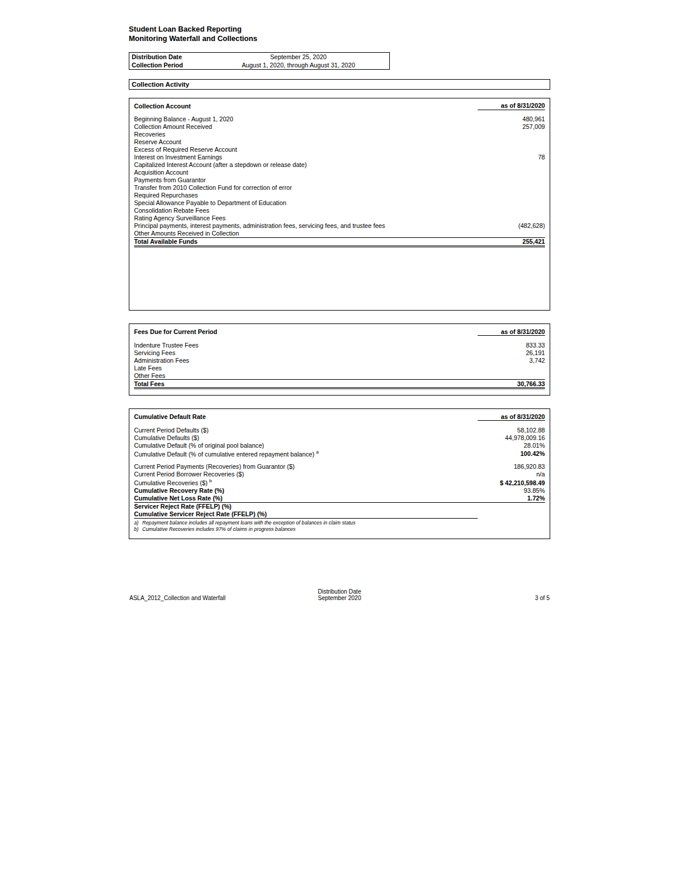Student Loan Backed Reporting
Monitoring Waterfall and Collections
| Distribution Date | September 25, 2020 |
| Collection Period | August 1, 2020, through August 31, 2020 |
Collection Activity
| Collection Account | as of 8/31/2020 |
| Beginning Balance - August 1, 2020 | 480,961 |
| Collection Amount Received | 257,009 |
| Recoveries | |
| Reserve Account | |
| Excess of Required Reserve Account | |
| Interest on Investment Earnings | 78 |
| Capitalized Interest Account (after a stepdown or release date) | |
| Acquisition Account | |
| Payments from Guarantor | |
| Transfer from 2010 Collection Fund for correction of error | |
| Required Repurchases | |
| Special Allowance Payable to Department of Education | |
| Consolidation Rebate Fees | |
| Rating Agency Surveillance Fees | |
| Principal payments, interest payments, administration fees, servicing fees, and trustee fees | (482,628) |
| Other Amounts Received in Collection | |
| Total Available Funds | 255,421 |
| Fees Due for Current Period | as of 8/31/2020 |
| Indenture Trustee Fees | 833.33 |
| Servicing Fees | 26,191 |
| Administration Fees | 3,742 |
| Late Fees | |
| Other Fees | |
| Total Fees | 30,766.33 |
| Cumulative Default Rate | as of 8/31/2020 |
| Current Period Defaults ($) | 58,102.88 |
| Cumulative Defaults ($) | 44,978,009.16 |
| Cumulative Default (% of original pool balance) | 28.01% |
| Cumulative Default (% of cumulative entered repayment balance) a | 100.42% |
| Current Period Payments (Recoveries) from Guarantor ($) | 186,920.83 |
| Current Period Borrower Recoveries ($) | n/a |
| Cumulative Recoveries ($) b | $ 42,210,598.49 |
| Cumulative Recovery Rate (%) | 93.85% |
| Cumulative Net Loss Rate (%) | 1.72% |
| Servicer Reject Rate (FFELP) (%) | |
| Cumulative Servicer Reject Rate (FFELP) (%) | |
| / a) / Repayment balance includes all repayment loans with the exception of balances in claim status / / b) / Cumulative Recoveries includes 97% of claims in progress balances / |
| ASLA_2012_Collection and Waterfall | Distribution Date September 2020 | 3 of 5 |